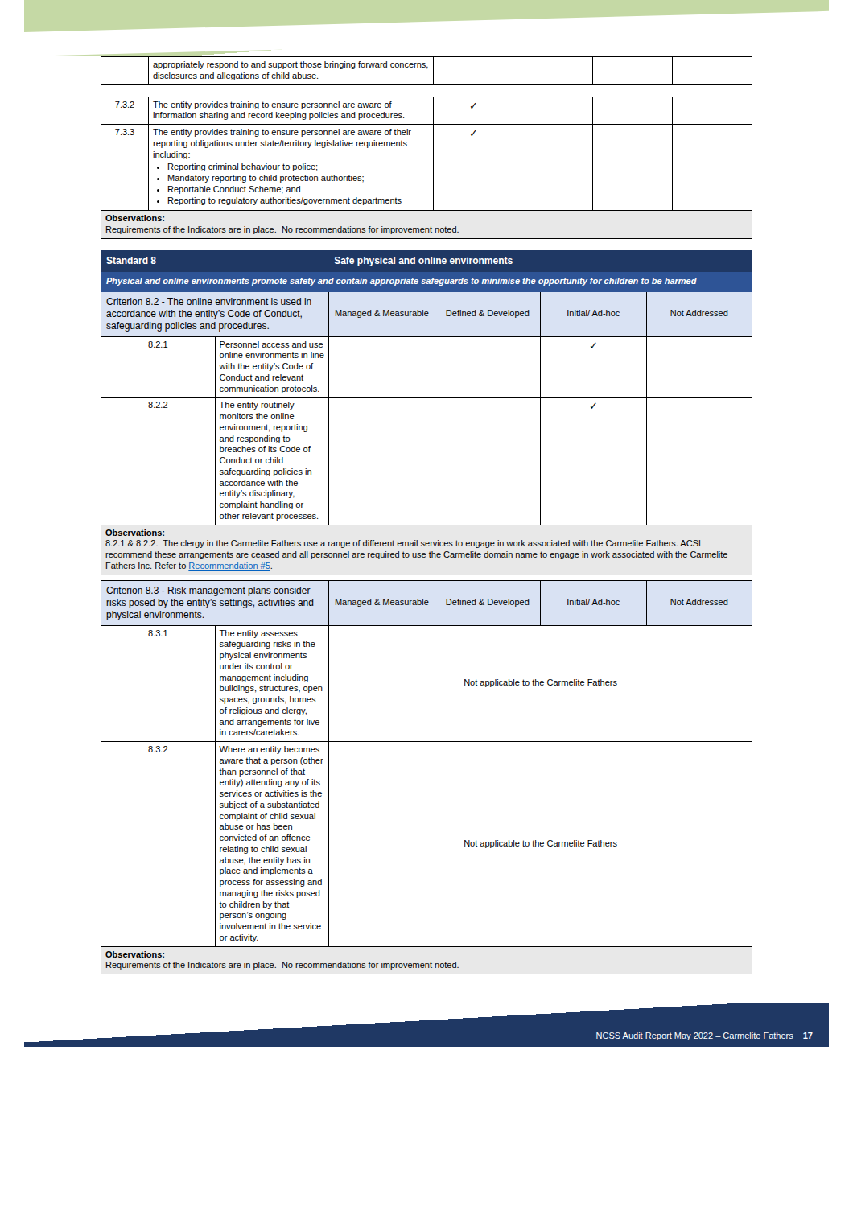| | appropriately respond to and support those bringing forward concerns, disclosures and allegations of child abuse. | | | | |
| 7.3.2 | The entity provides training to ensure personnel are aware of information sharing and record keeping policies and procedures. | ✓ | | | |
| 7.3.3 | The entity provides training to ensure personnel are aware of their reporting obligations under state/territory legislative requirements including: Reporting criminal behaviour to police; Mandatory reporting to child protection authorities; Reportable Conduct Scheme; and Reporting to regulatory authorities/government departments | ✓ | | | |
| Observations: Requirements of the Indicators are in place. No recommendations for improvement noted. |
| Standard 8 | Safe physical and online environments |
| Physical and online environments promote safety and contain appropriate safeguards to minimise the opportunity for children to be harmed |
| Criterion 8.2 - The online environment is used in accordance with the entity’s Code of Conduct, safeguarding policies and procedures. | Managed & Measurable | Defined & Developed | Initial/ Ad-hoc | Not Addressed |
| 8.2.1 | Personnel access and use online environments in line with the entity’s Code of Conduct and relevant communication protocols. | | | ✓ | |
| 8.2.2 | The entity routinely monitors the online environment, reporting and responding to breaches of its Code of Conduct or child safeguarding policies in accordance with the entity’s disciplinary, complaint handling or other relevant processes. | | | ✓ | |
| Observations: 8.2.1 & 8.2.2. The clergy in the Carmelite Fathers use a range of different email services to engage in work associated with the Carmelite Fathers. ACSL recommend these arrangements are ceased and all personnel are required to use the Carmelite domain name to engage in work associated with the Carmelite Fathers Inc. Refer to Recommendation #5 . |
| Criterion 8.3 - Risk management plans consider risks posed by the entity’s settings, activities and physical environments. | Managed & Measurable | Defined & Developed | Initial/ Ad-hoc | Not Addressed |
| 8.3.1 | The entity assesses safeguarding risks in the physical environments under its control or management including buildings, structures, open spaces, grounds, homes of religious and clergy, and arrangements for live-in carers/caretakers. | Not applicable to the Carmelite Fathers |
| 8.3.2 | Where an entity becomes aware that a person (other than personnel of that entity) attending any of its services or activities is the subject of a substantiated complaint of child sexual abuse or has been convicted of an offence relating to child sexual abuse, the entity has in place and implements a process for assessing and managing the risks posed to children by that person’s ongoing involvement in the service or activity. | Not applicable to the Carmelite Fathers |
| Observations: Requirements of the Indicators are in place. No recommendations for improvement noted. |
NCSS Audit Report May 2022 – Carmelite Fathers17